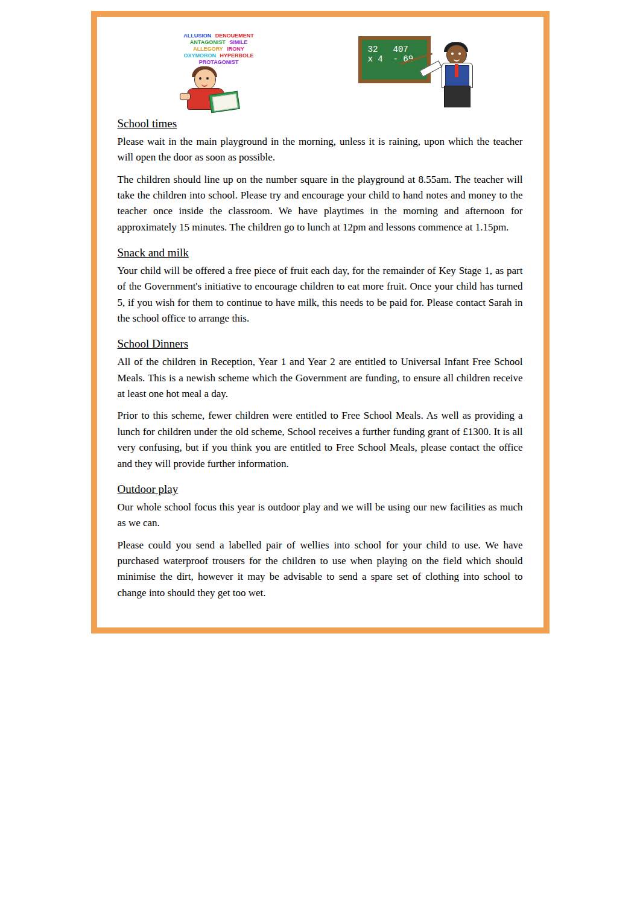ALLUSION DENOUEMENT
ANTAGONIST SIMILE
ALLEGORY IRONY
OXYMORON HYPERBOLE
PROTAGONIST
32 407
x 4 - 69
School times
Please wait in the main playground in the morning, unless it is raining, upon which the teacher will open the door as soon as possible.
The children should line up on the number square in the playground at 8.55am. The teacher will take the children into school. Please try and encourage your child to hand notes and money to the teacher once inside the classroom. We have playtimes in the morning and afternoon for approximately 15 minutes. The children go to lunch at 12pm and lessons commence at 1.15pm.
Snack and milk
Your child will be offered a free piece of fruit each day, for the remainder of Key Stage 1, as part of the Government's initiative to encourage children to eat more fruit. Once your child has turned 5, if you wish for them to continue to have milk, this needs to be paid for. Please contact Sarah in the school office to arrange this.
School Dinners
All of the children in Reception, Year 1 and Year 2 are entitled to Universal Infant Free School Meals. This is a newish scheme which the Government are funding, to ensure all children receive at least one hot meal a day.
Prior to this scheme, fewer children were entitled to Free School Meals. As well as providing a lunch for children under the old scheme, School receives a further funding grant of £1300. It is all very confusing, but if you think you are entitled to Free School Meals, please contact the office and they will provide further information.
Outdoor play
Our whole school focus this year is outdoor play and we will be using our new facilities as much as we can.
Please could you send a labelled pair of wellies into school for your child to use. We have purchased waterproof trousers for the children to use when playing on the field which should minimise the dirt, however it may be advisable to send a spare set of clothing into school to change into should they get too wet.